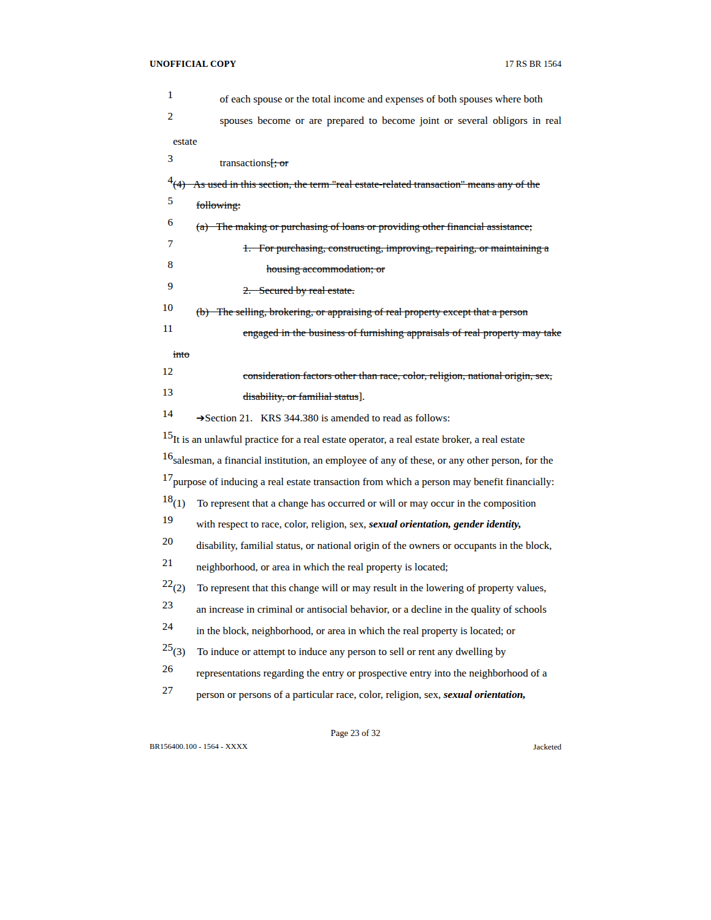UNOFFICIAL COPY
17 RS BR 1564
| 1 | of each spouse or the total income and expenses of both spouses where both |
| 2 | spouses become or are prepared to become joint or several obligors in real estate |
| 3 | transactions [; or |
| 4 | (4) As used in this section, the term "real estate-related transaction" means any of the |
| 5 | following: |
| 6 | (a) The making or purchasing of loans or providing other financial assistance; |
| 7 | 1. For purchasing, constructing, improving, repairing, or maintaining a |
| 8 | housing accommodation; or |
| 9 | 2. Secured by real estate. |
| 10 | (b) The selling, brokering, or appraising of real property except that a person |
| 11 | engaged in the business of furnishing appraisals of real property may take into |
| 12 | consideration factors other than race, color, religion, national origin, sex, |
| 13 | disability, or familial status ]. |
| 14 | ➔ Section 21. KRS 344.380 is amended to read as follows: |
| 15 | It is an unlawful practice for a real estate operator, a real estate broker, a real estate |
| 16 | salesman, a financial institution, an employee of any of these, or any other person, for the |
| 17 | purpose of inducing a real estate transaction from which a person may benefit financially: |
| 18 | (1) To represent that a change has occurred or will or may occur in the composition |
| 19 | with respect to race, color, religion, sex, sexual orientation, gender identity, |
| 20 | disability, familial status, or national origin of the owners or occupants in the block, |
| 21 | neighborhood, or area in which the real property is located; |
| 22 | (2) To represent that this change will or may result in the lowering of property values, |
| 23 | an increase in criminal or antisocial behavior, or a decline in the quality of schools |
| 24 | in the block, neighborhood, or area in which the real property is located; or |
| 25 | (3) To induce or attempt to induce any person to sell or rent any dwelling by |
| 26 | representations regarding the entry or prospective entry into the neighborhood of a |
| 27 | person or persons of a particular race, color, religion, sex, sexual orientation, |
Page 23 of 32
BR156400.100 - 1564 - XXXX
Jacketed